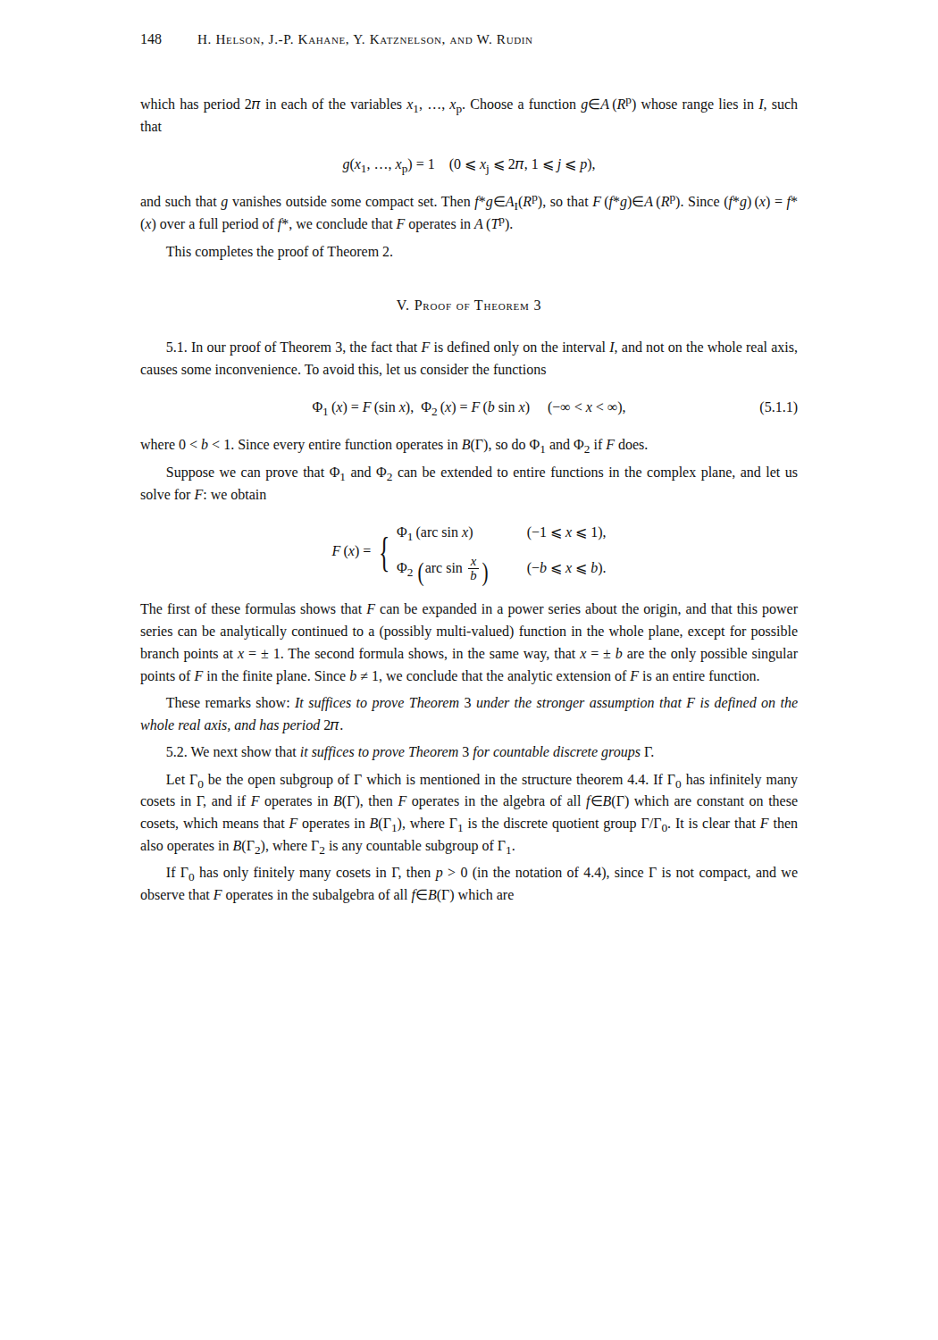148 H. Helson, J.-P. Kahane, Y. Katznelson, and W. Rudin
which has period 2𝜋 in each of the variables x1, …, xp. Choose a function g∈A (Rp) whose range lies in I, such that
g(x1, …, xp) = 1 (0 ⩽ xj ⩽ 2𝜋, 1 ⩽ j ⩽ p),
and such that g vanishes outside some compact set. Then f*g∈AI(Rp), so that F (f*g)∈A (Rp). Since (f*g) (x) = f*(x) over a full period of f*, we conclude that F operates in A (Tp).
This completes the proof of Theorem 2.
V. Proof of Theorem 3
5.1. In our proof of Theorem 3, the fact that F is defined only on the interval I, and not on the whole real axis, causes some inconvenience. To avoid this, let us consider the functions
Φ1 (x) = F (sin x), Φ2 (x) = F (b sin x) (−∞ < x < ∞), (5.1.1)
where 0 < b < 1. Since every entire function operates in B(Γ), so do Φ1 and Φ2 if F does.
Suppose we can prove that Φ1 and Φ2 can be extended to entire functions in the complex plane, and let us solve for F: we obtain
F (x) = { Φ1 (arc sin x) (−1 ⩽ x ⩽ 1), Φ2 (arc sin xb) (−b ⩽ x ⩽ b).
The first of these formulas shows that F can be expanded in a power series about the origin, and that this power series can be analytically continued to a (possibly multi-valued) function in the whole plane, except for possible branch points at x = ± 1. The second formula shows, in the same way, that x = ± b are the only possible singular points of F in the finite plane. Since b ≠ 1, we conclude that the analytic extension of F is an entire function.
These remarks show: It suffices to prove Theorem 3 under the stronger assumption that F is defined on the whole real axis, and has period 2𝜋.
5.2. We next show that it suffices to prove Theorem 3 for countable discrete groups Γ.
Let Γ0 be the open subgroup of Γ which is mentioned in the structure theorem 4.4. If Γ0 has infinitely many cosets in Γ, and if F operates in B(Γ), then F operates in the algebra of all f∈B(Γ) which are constant on these cosets, which means that F operates in B(Γ1), where Γ1 is the discrete quotient group Γ/Γ0. It is clear that F then also operates in B(Γ2), where Γ2 is any countable subgroup of Γ1.
If Γ0 has only finitely many cosets in Γ, then p > 0 (in the notation of 4.4), since Γ is not compact, and we observe that F operates in the subalgebra of all f∈B(Γ) which are